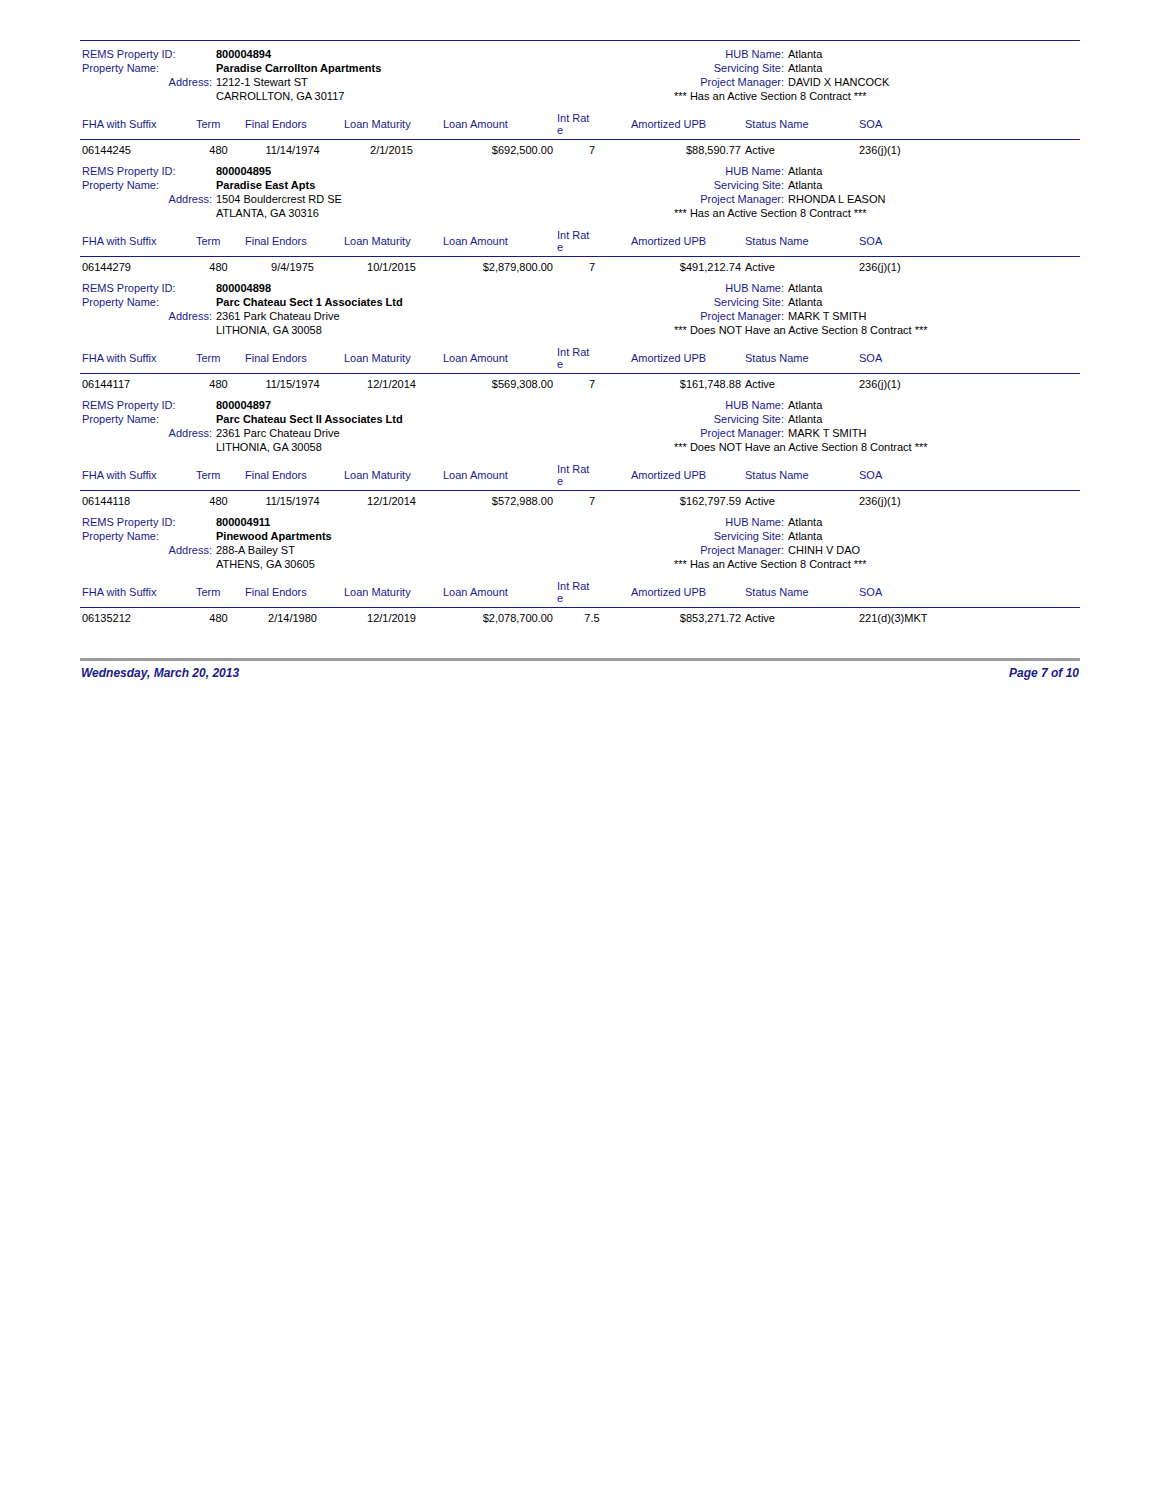| REMS Property ID: | 800004894 | | HUB Name: | Atlanta |
| Property Name: | Paradise Carrollton Apartments | | Servicing Site: | Atlanta |
| Address: | 1212-1 Stewart ST | | Project Manager: | DAVID X HANCOCK |
| | CARROLLTON, GA 30117 | | *** Has an Active Section 8 Contract *** |
| FHA with Suffix | Term | Final Endors | Loan Maturity | Loan Amount | Int Rat e | Amortized UPB | Status Name | SOA |
| --- | --- | --- | --- | --- | --- | --- | --- | --- |
| 06144245 | 480 | 11/14/1974 | 2/1/2015 | $692,500.00 | 7 | $88,590.77 | Active | 236(j)(1) |
| REMS Property ID: | 800004895 | | HUB Name: | Atlanta |
| Property Name: | Paradise East Apts | | Servicing Site: | Atlanta |
| Address: | 1504 Bouldercrest RD SE | | Project Manager: | RHONDA L EASON |
| | ATLANTA, GA 30316 | | *** Has an Active Section 8 Contract *** |
| FHA with Suffix | Term | Final Endors | Loan Maturity | Loan Amount | Int Rat e | Amortized UPB | Status Name | SOA |
| --- | --- | --- | --- | --- | --- | --- | --- | --- |
| 06144279 | 480 | 9/4/1975 | 10/1/2015 | $2,879,800.00 | 7 | $491,212.74 | Active | 236(j)(1) |
| REMS Property ID: | 800004898 | | HUB Name: | Atlanta |
| Property Name: | Parc Chateau Sect 1 Associates Ltd | | Servicing Site: | Atlanta |
| Address: | 2361 Park Chateau Drive | | Project Manager: | MARK T SMITH |
| | LITHONIA, GA 30058 | | *** Does NOT Have an Active Section 8 Contract *** |
| FHA with Suffix | Term | Final Endors | Loan Maturity | Loan Amount | Int Rat e | Amortized UPB | Status Name | SOA |
| --- | --- | --- | --- | --- | --- | --- | --- | --- |
| 06144117 | 480 | 11/15/1974 | 12/1/2014 | $569,308.00 | 7 | $161,748.88 | Active | 236(j)(1) |
| REMS Property ID: | 800004897 | | HUB Name: | Atlanta |
| Property Name: | Parc Chateau Sect II Associates Ltd | | Servicing Site: | Atlanta |
| Address: | 2361 Parc Chateau Drive | | Project Manager: | MARK T SMITH |
| | LITHONIA, GA 30058 | | *** Does NOT Have an Active Section 8 Contract *** |
| FHA with Suffix | Term | Final Endors | Loan Maturity | Loan Amount | Int Rat e | Amortized UPB | Status Name | SOA |
| --- | --- | --- | --- | --- | --- | --- | --- | --- |
| 06144118 | 480 | 11/15/1974 | 12/1/2014 | $572,988.00 | 7 | $162,797.59 | Active | 236(j)(1) |
| REMS Property ID: | 800004911 | | HUB Name: | Atlanta |
| Property Name: | Pinewood Apartments | | Servicing Site: | Atlanta |
| Address: | 288-A Bailey ST | | Project Manager: | CHINH V DAO |
| | ATHENS, GA 30605 | | *** Has an Active Section 8 Contract *** |
| FHA with Suffix | Term | Final Endors | Loan Maturity | Loan Amount | Int Rat e | Amortized UPB | Status Name | SOA |
| --- | --- | --- | --- | --- | --- | --- | --- | --- |
| 06135212 | 480 | 2/14/1980 | 12/1/2019 | $2,078,700.00 | 7.5 | $853,271.72 | Active | 221(d)(3)MKT |
| Wednesday, March 20, 2013 | Page 7 of 10 |